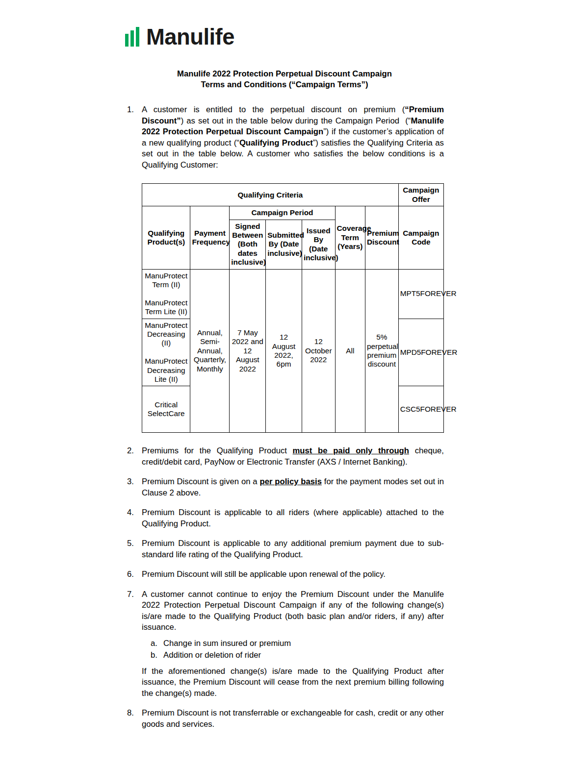Manulife
Manulife 2022 Protection Perpetual Discount Campaign Terms and Conditions (“Campaign Terms”)
A customer is entitled to the perpetual discount on premium (“Premium Discount”) as set out in the table below during the Campaign Period (“Manulife 2022 Protection Perpetual Discount Campaign”) if the customer’s application of a new qualifying product (“Qualifying Product”) satisfies the Qualifying Criteria as set out in the table below. A customer who satisfies the below conditions is a Qualifying Customer:
| Qualifying Criteria | Campaign Offer |
| --- | --- |
| Qualifying Product(s) | Payment Frequency | Campaign Period | Coverage Term (Years) | Premium Discount | Campaign Code |
| Signed Between (Both dates inclusive) | Submitted By (Date inclusive) | Issued By (Date inclusive) |
| ManuProtect Term (II) ManuProtect Term Lite (II) | Annual, Semi-Annual, Quarterly, Monthly | 7 May 2022 and 12 August 2022 | 12 August 2022, 6pm | 12 October 2022 | All | 5% perpetual premium discount | MPT5FOREVER |
| ManuProtect Decreasing (II) ManuProtect Decreasing Lite (II) | MPD5FOREVER |
| Critical SelectCare | CSC5FOREVER |
Premiums for the Qualifying Product must be paid only through cheque, credit/debit card, PayNow or Electronic Transfer (AXS / Internet Banking).
Premium Discount is given on a per policy basis for the payment modes set out in Clause 2 above.
Premium Discount is applicable to all riders (where applicable) attached to the Qualifying Product.
Premium Discount is applicable to any additional premium payment due to sub-standard life rating of the Qualifying Product.
Premium Discount will still be applicable upon renewal of the policy.
A customer cannot continue to enjoy the Premium Discount under the Manulife 2022 Protection Perpetual Discount Campaign if any of the following change(s) is/are made to the Qualifying Product (both basic plan and/or riders, if any) after issuance.
Change in sum insured or premium
Addition or deletion of rider
If the aforementioned change(s) is/are made to the Qualifying Product after issuance, the Premium Discount will cease from the next premium billing following the change(s) made.
Premium Discount is not transferrable or exchangeable for cash, credit or any other goods and services.